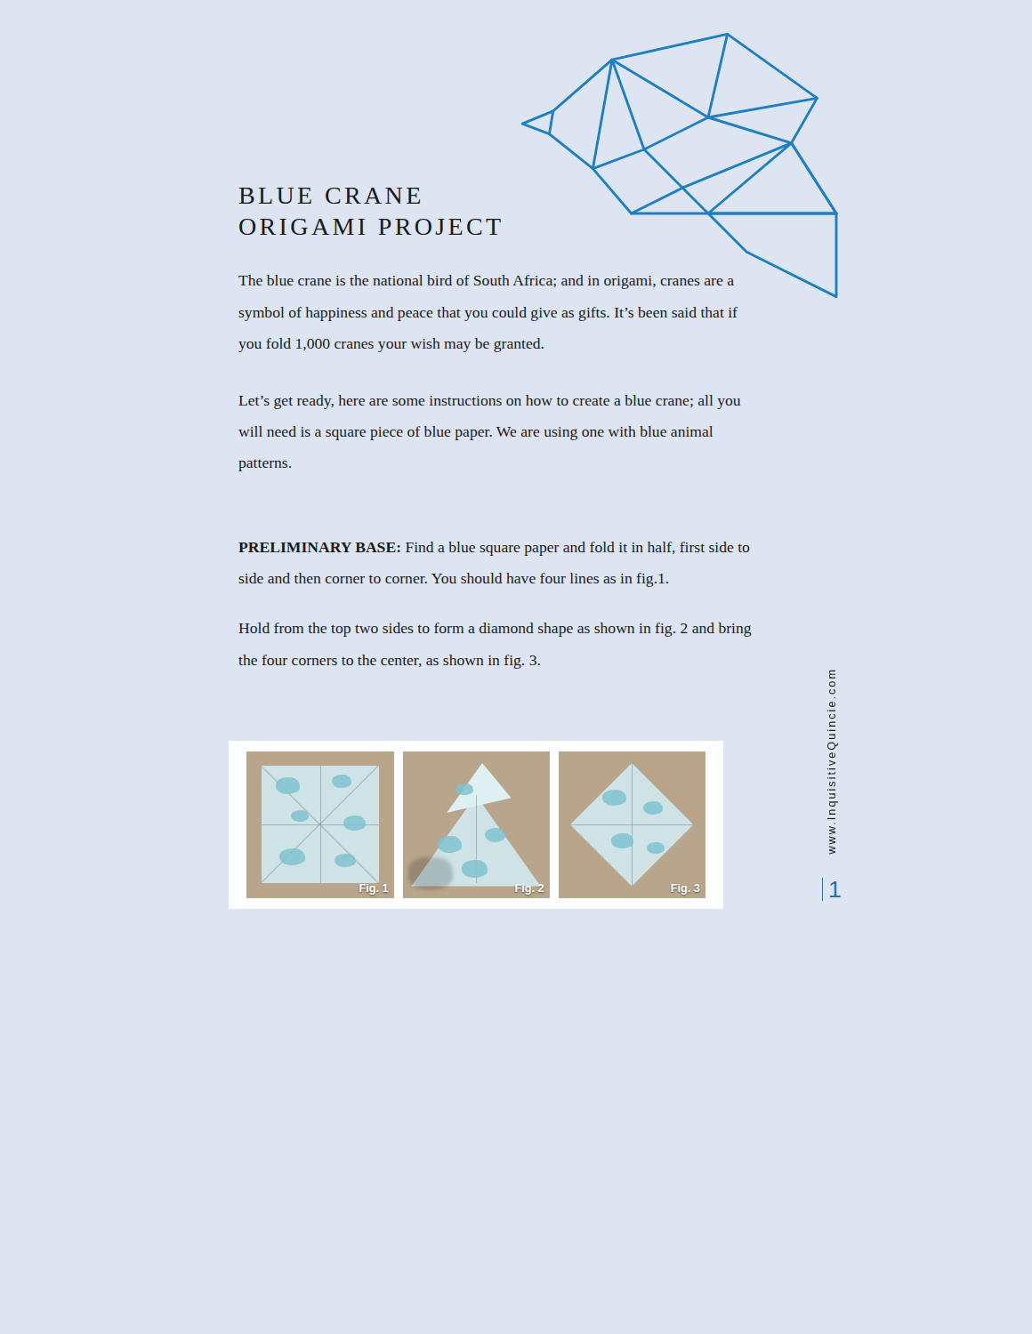Blue Crane
Origami Project
The blue crane is the national bird of South Africa; and in origami, cranes are a symbol of happiness and peace that you could give as gifts. It’s been said that if you fold 1,000 cranes your wish may be granted.
Let’s get ready, here are some instructions on how to create a blue crane; all you will need is a square piece of blue paper. We are using one with blue animal patterns.
PRELIMINARY BASE: Find a blue square paper and fold it in half, first side to side and then corner to corner. You should have four lines as in fig.1.
Hold from the top two sides to form a diamond shape as shown in fig. 2 and bring the four corners to the center, as shown in fig. 3.
| Fig. 1 | Fig. 2 | Fig. 3 |
www.InquisitiveQuincie.com
1